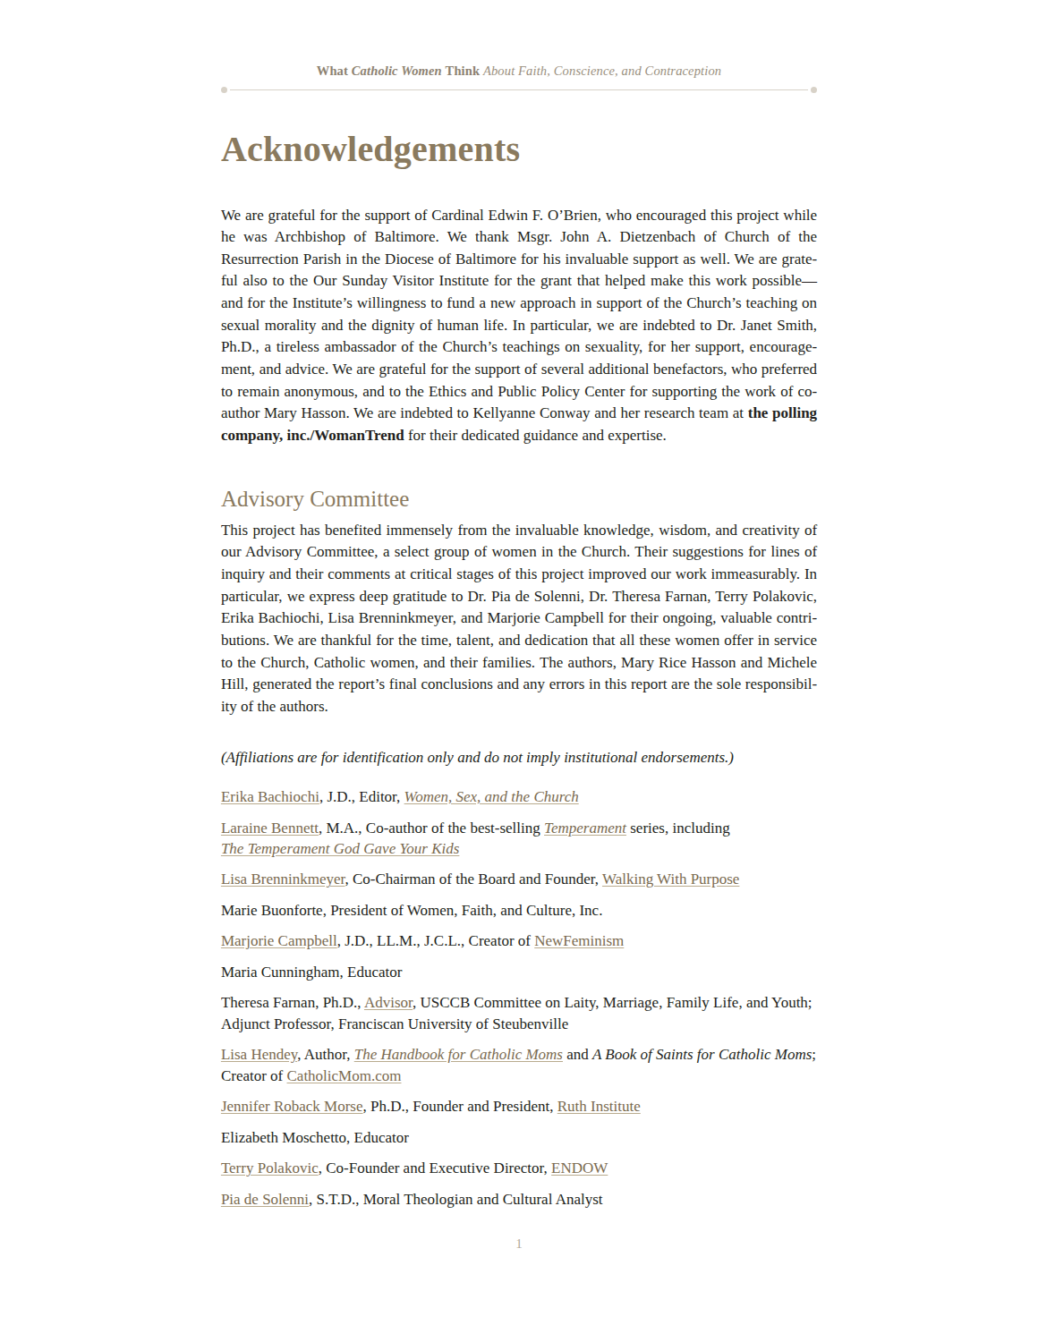What Catholic Women Think About Faith, Conscience, and Contraception
Acknowledgements
We are grateful for the support of Cardinal Edwin F. O’Brien, who encouraged this project while he was Archbishop of Baltimore. We thank Msgr. John A. Dietzenbach of Church of the Resurrection Parish in the Diocese of Baltimore for his invaluable support as well. We are grateful also to the Our Sunday Visitor Institute for the grant that helped make this work possible—and for the Institute’s willingness to fund a new approach in support of the Church’s teaching on sexual morality and the dignity of human life. In particular, we are indebted to Dr. Janet Smith, Ph.D., a tireless ambassador of the Church’s teachings on sexuality, for her support, encouragement, and advice. We are grateful for the support of several additional benefactors, who preferred to remain anonymous, and to the Ethics and Public Policy Center for supporting the work of co-author Mary Hasson. We are indebted to Kellyanne Conway and her research team at the polling company, inc./WomanTrend for their dedicated guidance and expertise.
Advisory Committee
This project has benefited immensely from the invaluable knowledge, wisdom, and creativity of our Advisory Committee, a select group of women in the Church. Their suggestions for lines of inquiry and their comments at critical stages of this project improved our work immeasurably. In particular, we express deep gratitude to Dr. Pia de Solenni, Dr. Theresa Farnan, Terry Polakovic, Erika Bachiochi, Lisa Brenninkmeyer, and Marjorie Campbell for their ongoing, valuable contributions. We are thankful for the time, talent, and dedication that all these women offer in service to the Church, Catholic women, and their families. The authors, Mary Rice Hasson and Michele Hill, generated the report’s final conclusions and any errors in this report are the sole responsibility of the authors.
(Affiliations are for identification only and do not imply institutional endorsements.)
Erika Bachiochi, J.D., Editor, Women, Sex, and the Church
Laraine Bennett, M.A., Co-author of the best-selling Temperament series, including
The Temperament God Gave Your Kids
Lisa Brenninkmeyer, Co-Chairman of the Board and Founder, Walking With Purpose
Marie Buonforte, President of Women, Faith, and Culture, Inc.
Marjorie Campbell, J.D., LL.M., J.C.L., Creator of NewFeminism
Maria Cunningham, Educator
Theresa Farnan, Ph.D., Advisor, USCCB Committee on Laity, Marriage, Family Life, and Youth;
Adjunct Professor, Franciscan University of Steubenville
Lisa Hendey, Author, The Handbook for Catholic Moms and A Book of Saints for Catholic Moms;
Creator of CatholicMom.com
Jennifer Roback Morse, Ph.D., Founder and President, Ruth Institute
Elizabeth Moschetto, Educator
Terry Polakovic, Co-Founder and Executive Director, ENDOW
Pia de Solenni, S.T.D., Moral Theologian and Cultural Analyst
1